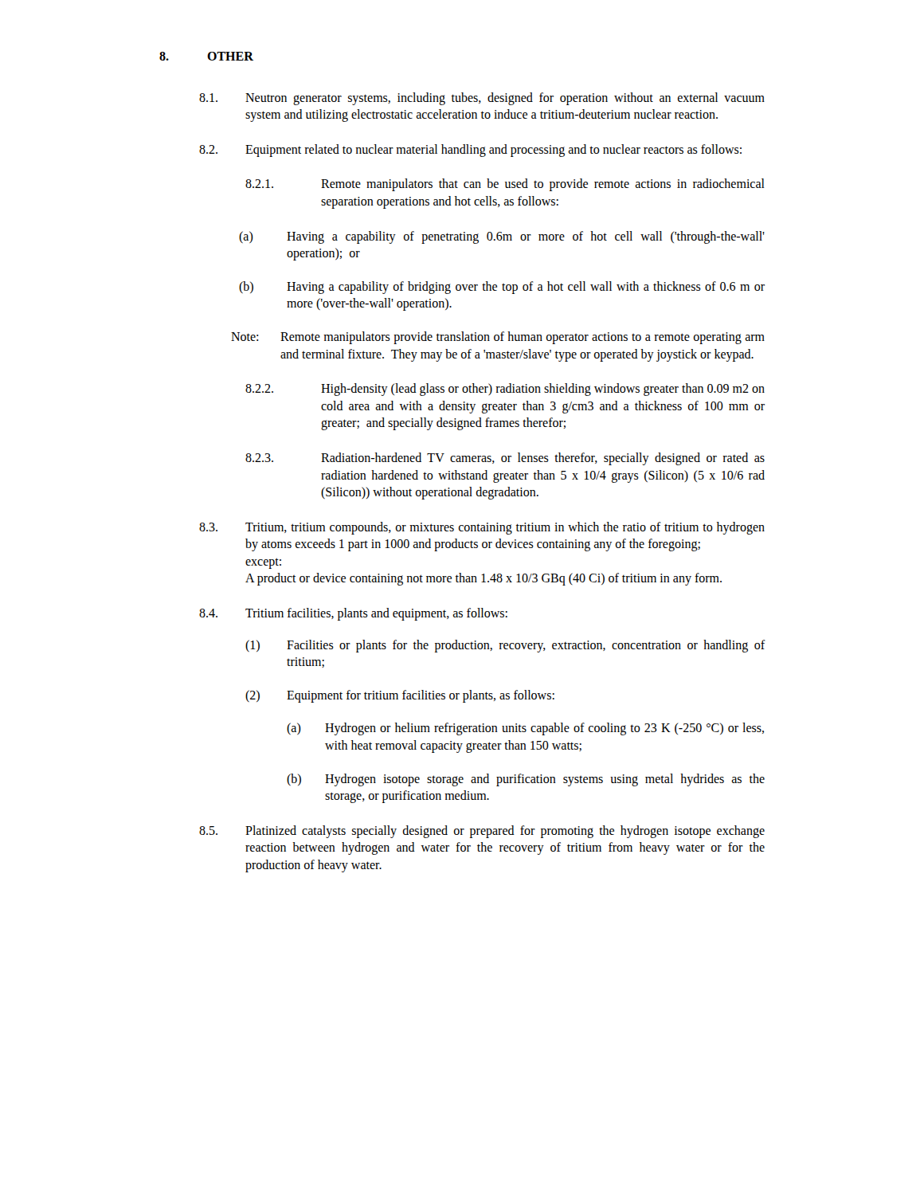8.
OTHER
8.1.
Neutron generator systems, including tubes, designed for operation without an external vacuum system and utilizing electrostatic acceleration to induce a tritium-deuterium nuclear reaction.
8.2.
Equipment related to nuclear material handling and processing and to nuclear reactors as follows:
8.2.1.
Remote manipulators that can be used to provide remote actions in radiochemical separation operations and hot cells, as follows:
(a)
Having a capability of penetrating 0.6m or more of hot cell wall ('through-the-wall' operation); or
(b)
Having a capability of bridging over the top of a hot cell wall with a thickness of 0.6 m or more ('over-the-wall' operation).
Note:
Remote manipulators provide translation of human operator actions to a remote operating arm and terminal fixture. They may be of a 'master/slave' type or operated by joystick or keypad.
8.2.2.
High-density (lead glass or other) radiation shielding windows greater than 0.09 m2 on cold area and with a density greater than 3 g/cm3 and a thickness of 100 mm or greater; and specially designed frames therefor;
8.2.3.
Radiation-hardened TV cameras, or lenses therefor, specially designed or rated as radiation hardened to withstand greater than 5 x 10/4 grays (Silicon) (5 x 10/6 rad (Silicon)) without operational degradation.
8.3.
Tritium, tritium compounds, or mixtures containing tritium in which the ratio of tritium to hydrogen by atoms exceeds 1 part in 1000 and products or devices containing any of the foregoing; except: A product or device containing not more than 1.48 x 10/3 GBq (40 Ci) of tritium in any form.
8.4.
Tritium facilities, plants and equipment, as follows:
(1)
Facilities or plants for the production, recovery, extraction, concentration or handling of tritium;
(2)
Equipment for tritium facilities or plants, as follows:
(a)
Hydrogen or helium refrigeration units capable of cooling to 23 K (-250 °C) or less, with heat removal capacity greater than 150 watts;
(b)
Hydrogen isotope storage and purification systems using metal hydrides as the storage, or purification medium.
8.5.
Platinized catalysts specially designed or prepared for promoting the hydrogen isotope exchange reaction between hydrogen and water for the recovery of tritium from heavy water or for the production of heavy water.